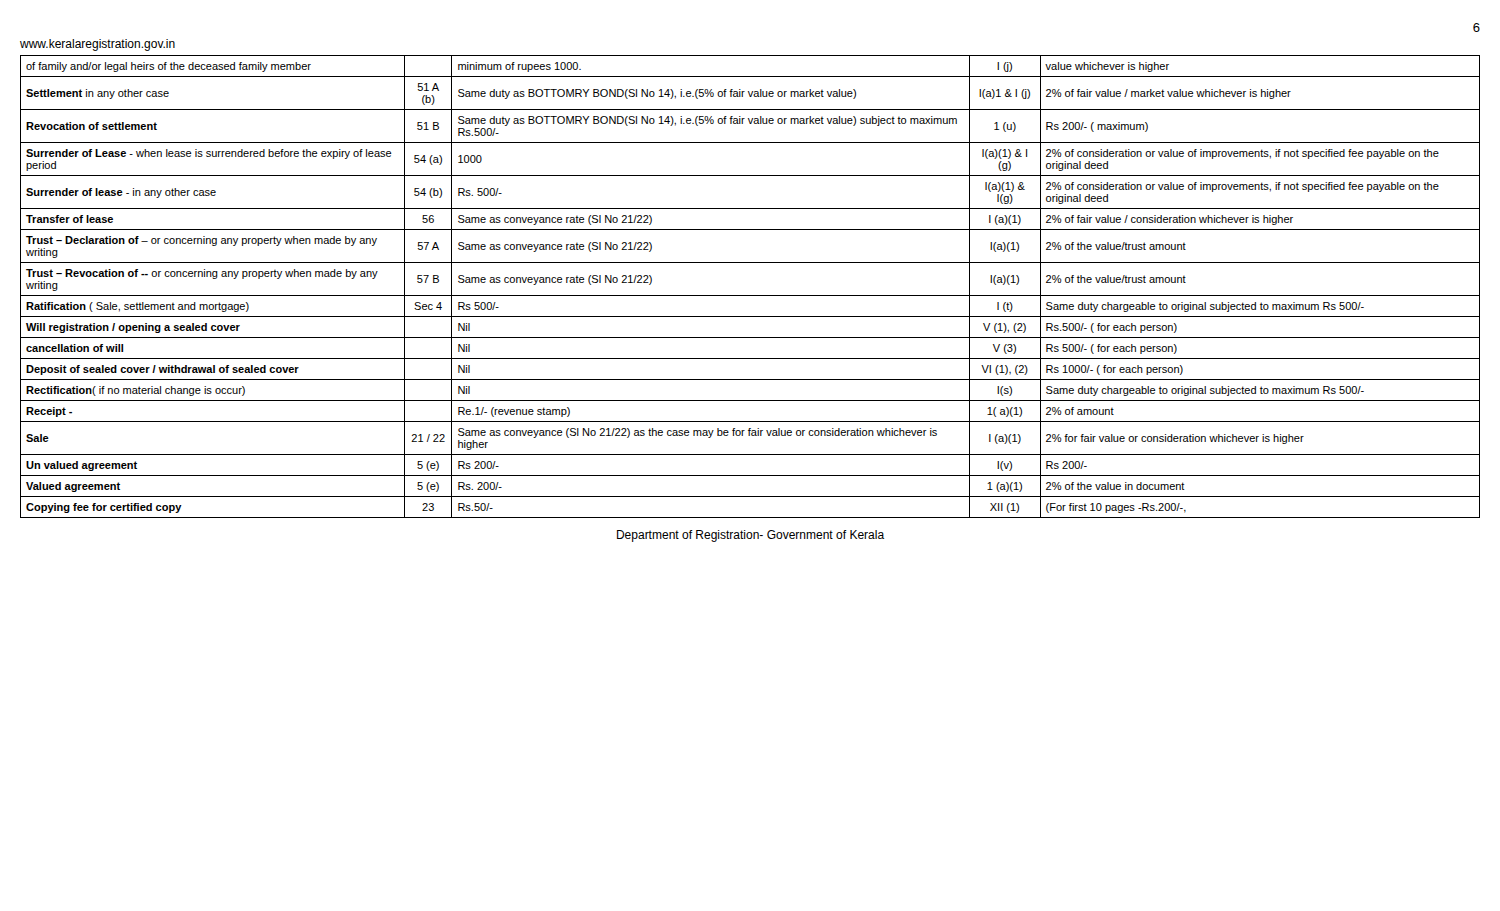6
www.keralaregistration.gov.in
| of family and/or legal heirs of the deceased family member | | minimum of rupees 1000. | I (j) | value whichever is higher |
| Settlement in any other case | 51 A (b) | Same duty as BOTTOMRY BOND(Sl No 14), i.e.(5% of fair value or market value) | I(a)1 & I (j) | 2% of fair value / market value whichever is higher |
| Revocation of settlement | 51 B | Same duty as BOTTOMRY BOND(Sl No 14), i.e.(5% of fair value or market value) subject to maximum Rs.500/- | 1 (u) | Rs 200/- ( maximum) |
| Surrender of Lease - when lease is surrendered before the expiry of lease period | 54 (a) | 1000 | I(a)(1) & I (g) | 2% of consideration or value of improvements, if not specified fee payable on the original deed |
| Surrender of lease - in any other case | 54 (b) | Rs. 500/- | I(a)(1) & I(g) | 2% of consideration or value of improvements, if not specified fee payable on the original deed |
| Transfer of lease | 56 | Same as conveyance rate (Sl No 21/22) | I (a)(1) | 2% of fair value / consideration whichever is higher |
| Trust – Declaration of – or concerning any property when made by any writing | 57 A | Same as conveyance rate (Sl No 21/22) | I(a)(1) | 2% of the value/trust amount |
| Trust – Revocation of -- or concerning any property when made by any writing | 57 B | Same as conveyance rate (Sl No 21/22) | I(a)(1) | 2% of the value/trust amount |
| Ratification ( Sale, settlement and mortgage) | Sec 4 | Rs 500/- | I (t) | Same duty chargeable to original subjected to maximum Rs 500/- |
| Will registration / opening a sealed cover | | Nil | V (1), (2) | Rs.500/- ( for each person) |
| cancellation of will | | Nil | V (3) | Rs 500/- ( for each person) |
| Deposit of sealed cover / withdrawal of sealed cover | | Nil | VI (1), (2) | Rs 1000/- ( for each person) |
| Rectification ( if no material change is occur) | | Nil | I(s) | Same duty chargeable to original subjected to maximum Rs 500/- |
| Receipt - | | Re.1/- (revenue stamp) | 1( a)(1) | 2% of amount |
| Sale | 21 / 22 | Same as conveyance (Sl No 21/22) as the case may be for fair value or consideration whichever is higher | I (a)(1) | 2% for fair value or consideration whichever is higher |
| Un valued agreement | 5 (e) | Rs 200/- | I(v) | Rs 200/- |
| Valued agreement | 5 (e) | Rs. 200/- | 1 (a)(1) | 2% of the value in document |
| Copying fee for certified copy | 23 | Rs.50/- | XII (1) | (For first 10 pages -Rs.200/-, |
Department of Registration- Government of Kerala